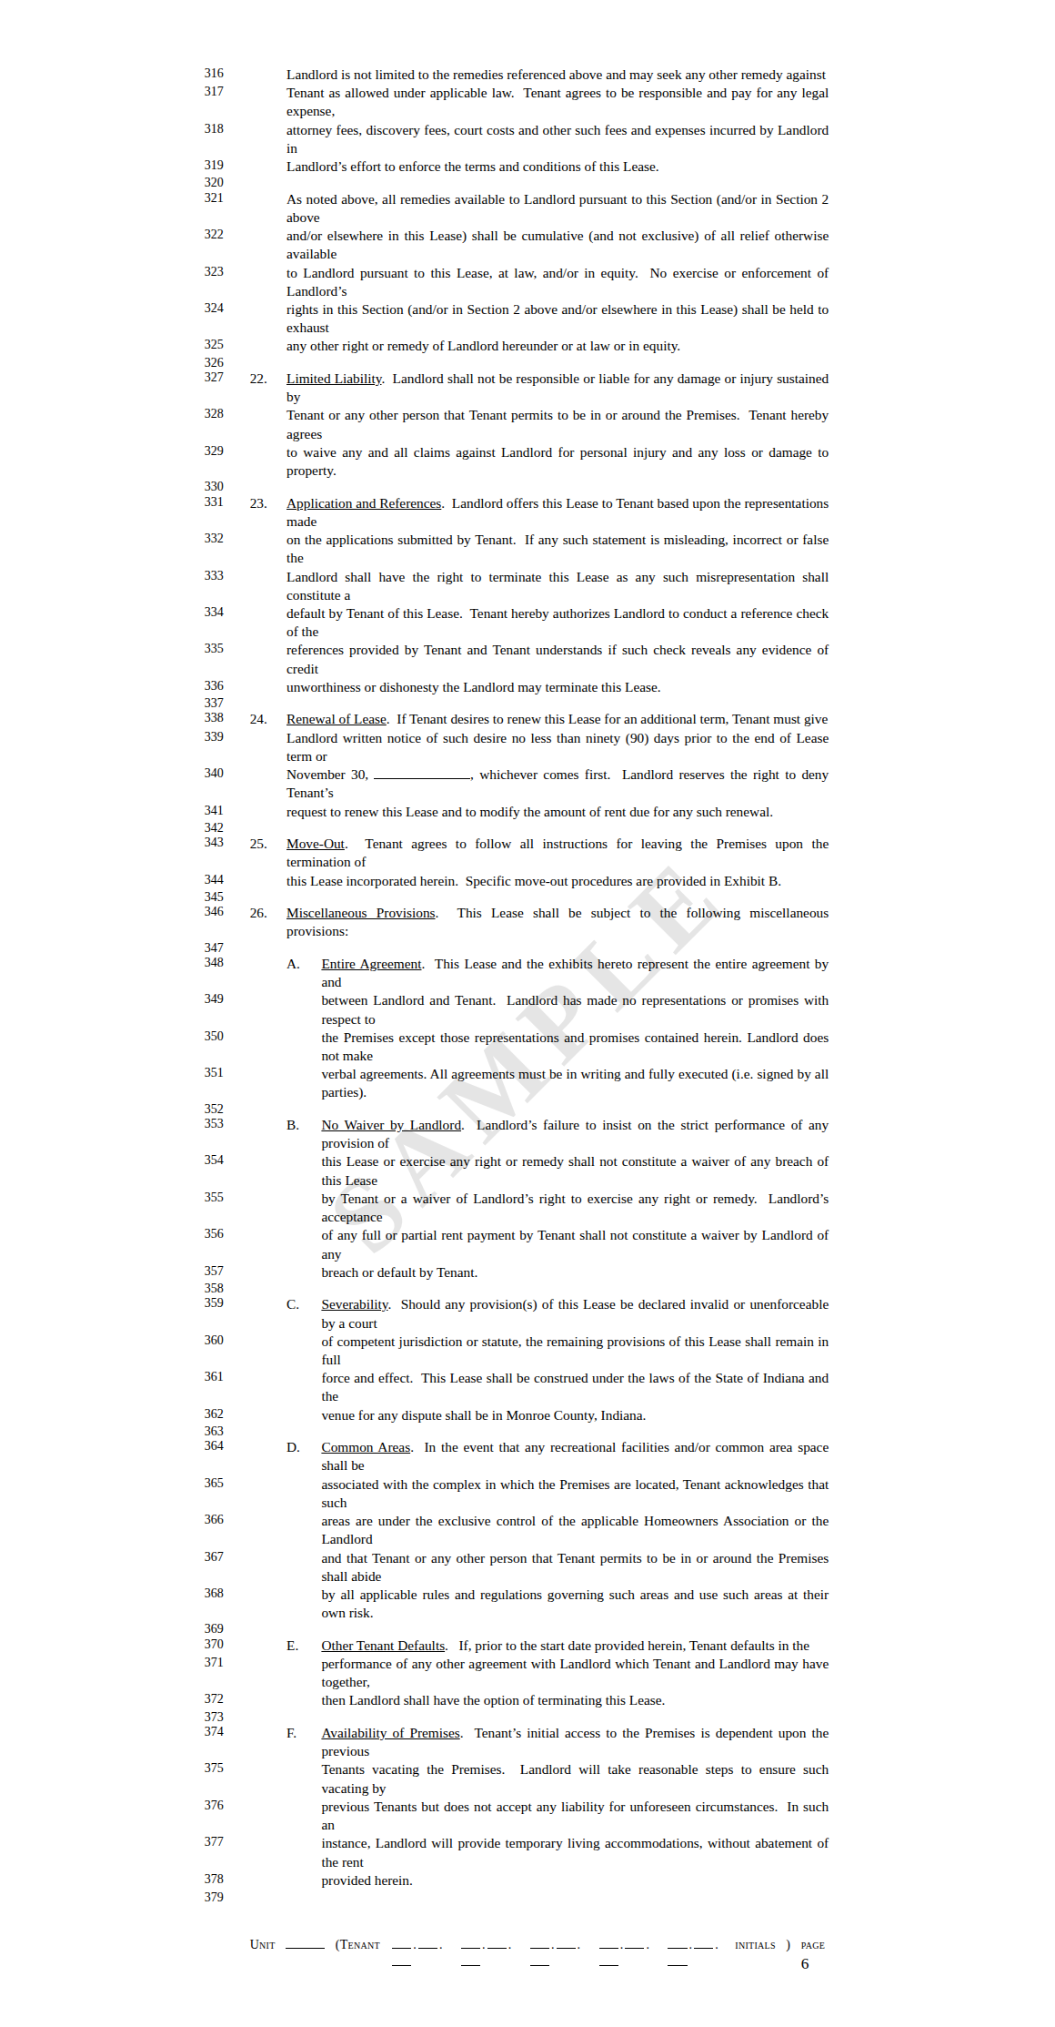SAMPLE
| 316 | | Landlord is not limited to the remedies referenced above and may seek any other remedy against |
| 317 | | Tenant as allowed under applicable law. Tenant agrees to be responsible and pay for any legal expense, |
| 318 | | attorney fees, discovery fees, court costs and other such fees and expenses incurred by Landlord in |
| 319 | | Landlord’s effort to enforce the terms and conditions of this Lease. |
| 320 | | |
| 321 | | As noted above, all remedies available to Landlord pursuant to this Section (and/or in Section 2 above |
| 322 | | and/or elsewhere in this Lease) shall be cumulative (and not exclusive) of all relief otherwise available |
| 323 | | to Landlord pursuant to this Lease, at law, and/or in equity. No exercise or enforcement of Landlord’s |
| 324 | | rights in this Section (and/or in Section 2 above and/or elsewhere in this Lease) shall be held to exhaust |
| 325 | | any other right or remedy of Landlord hereunder or at law or in equity. |
| 326 | | |
| 327 | 22. | Limited Liability . Landlord shall not be responsible or liable for any damage or injury sustained by |
| 328 | | Tenant or any other person that Tenant permits to be in or around the Premises. Tenant hereby agrees |
| 329 | | to waive any and all claims against Landlord for personal injury and any loss or damage to property. |
| 330 | | |
| 331 | 23. | Application and References . Landlord offers this Lease to Tenant based upon the representations made |
| 332 | | on the applications submitted by Tenant. If any such statement is misleading, incorrect or false the |
| 333 | | Landlord shall have the right to terminate this Lease as any such misrepresentation shall constitute a |
| 334 | | default by Tenant of this Lease. Tenant hereby authorizes Landlord to conduct a reference check of the |
| 335 | | references provided by Tenant and Tenant understands if such check reveals any evidence of credit |
| 336 | | unworthiness or dishonesty the Landlord may terminate this Lease. |
| 337 | | |
| 338 | 24. | Renewal of Lease . If Tenant desires to renew this Lease for an additional term, Tenant must give |
| 339 | | Landlord written notice of such desire no less than ninety (90) days prior to the end of Lease term or |
| 340 | | November 30, , whichever comes first. Landlord reserves the right to deny Tenant’s |
| 341 | | request to renew this Lease and to modify the amount of rent due for any such renewal. |
| 342 | | |
| 343 | 25. | Move-Out . Tenant agrees to follow all instructions for leaving the Premises upon the termination of |
| 344 | | this Lease incorporated herein. Specific move-out procedures are provided in Exhibit B. |
| 345 | | |
| 346 | 26. | Miscellaneous Provisions . This Lease shall be subject to the following miscellaneous provisions: |
| 347 | | |
| 348 | | A. | Entire Agreement . This Lease and the exhibits hereto represent the entire agreement by and |
| 349 | | | between Landlord and Tenant. Landlord has made no representations or promises with respect to |
| 350 | | | the Premises except those representations and promises contained herein. Landlord does not make |
| 351 | | | verbal agreements. All agreements must be in writing and fully executed (i.e. signed by all parties). |
| 352 | | | |
| 353 | | B. | No Waiver by Landlord . Landlord’s failure to insist on the strict performance of any provision of |
| 354 | | | this Lease or exercise any right or remedy shall not constitute a waiver of any breach of this Lease |
| 355 | | | by Tenant or a waiver of Landlord’s right to exercise any right or remedy. Landlord’s acceptance |
| 356 | | | of any full or partial rent payment by Tenant shall not constitute a waiver by Landlord of any |
| 357 | | | breach or default by Tenant. |
| 358 | | | |
| 359 | | C. | Severability . Should any provision(s) of this Lease be declared invalid or unenforceable by a court |
| 360 | | | of competent jurisdiction or statute, the remaining provisions of this Lease shall remain in full |
| 361 | | | force and effect. This Lease shall be construed under the laws of the State of Indiana and the |
| 362 | | | venue for any dispute shall be in Monroe County, Indiana. |
| 363 | | | |
| 364 | | D. | Common Areas . In the event that any recreational facilities and/or common area space shall be |
| 365 | | | associated with the complex in which the Premises are located, Tenant acknowledges that such |
| 366 | | | areas are under the exclusive control of the applicable Homeowners Association or the Landlord |
| 367 | | | and that Tenant or any other person that Tenant permits to be in or around the Premises shall abide |
| 368 | | | by all applicable rules and regulations governing such areas and use such areas at their own risk. |
| 369 | | | |
| 370 | | E. | Other Tenant Defaults . If, prior to the start date provided herein, Tenant defaults in the |
| 371 | | | performance of any other agreement with Landlord which Tenant and Landlord may have together, |
| 372 | | | then Landlord shall have the option of terminating this Lease. |
| 373 | | | |
| 374 | | F. | Availability of Premises . Tenant’s initial access to the Premises is dependent upon the previous |
| 375 | | | Tenants vacating the Premises. Landlord will take reasonable steps to ensure such vacating by |
| 376 | | | previous Tenants but does not accept any liability for unforeseen circumstances. In such an |
| 377 | | | instance, Landlord will provide temporary living accommodations, without abatement of the rent |
| 378 | | | provided herein. |
| 379 | | | |
Unit (Tenant . . . . . . . . . . initials) page 6